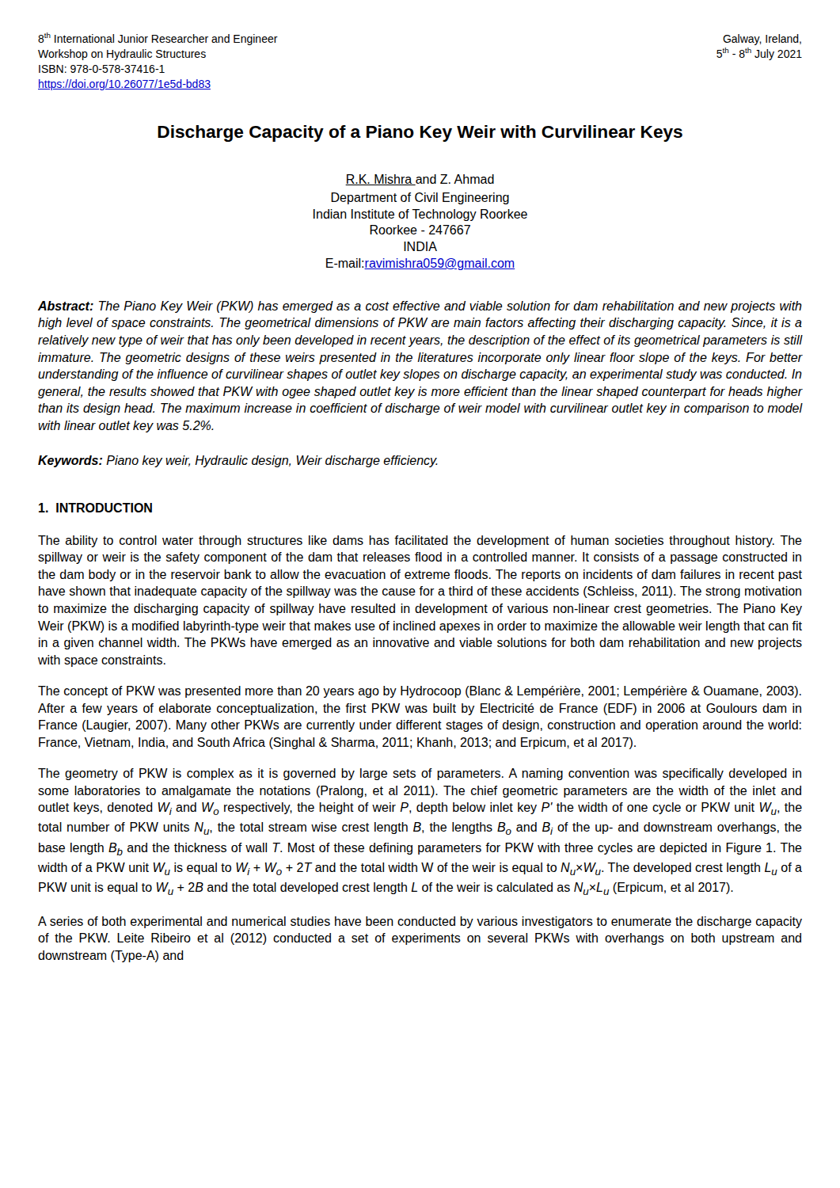8th International Junior Researcher and Engineer
Workshop on Hydraulic Structures
ISBN: 978-0-578-37416-1
https://doi.org/10.26077/1e5d-bd83
Galway, Ireland,
5th - 8th July 2021
Discharge Capacity of a Piano Key Weir with Curvilinear Keys
R.K. Mishra and Z. Ahmad
Department of Civil Engineering
Indian Institute of Technology Roorkee
Roorkee - 247667
INDIA
E-mail:ravimishra059@gmail.com
Abstract: The Piano Key Weir (PKW) has emerged as a cost effective and viable solution for dam rehabilitation and new projects with high level of space constraints. The geometrical dimensions of PKW are main factors affecting their discharging capacity. Since, it is a relatively new type of weir that has only been developed in recent years, the description of the effect of its geometrical parameters is still immature. The geometric designs of these weirs presented in the literatures incorporate only linear floor slope of the keys. For better understanding of the influence of curvilinear shapes of outlet key slopes on discharge capacity, an experimental study was conducted. In general, the results showed that PKW with ogee shaped outlet key is more efficient than the linear shaped counterpart for heads higher than its design head. The maximum increase in coefficient of discharge of weir model with curvilinear outlet key in comparison to model with linear outlet key was 5.2%.
Keywords: Piano key weir, Hydraulic design, Weir discharge efficiency.
1. INTRODUCTION
The ability to control water through structures like dams has facilitated the development of human societies throughout history. The spillway or weir is the safety component of the dam that releases flood in a controlled manner. It consists of a passage constructed in the dam body or in the reservoir bank to allow the evacuation of extreme floods. The reports on incidents of dam failures in recent past have shown that inadequate capacity of the spillway was the cause for a third of these accidents (Schleiss, 2011). The strong motivation to maximize the discharging capacity of spillway have resulted in development of various non-linear crest geometries. The Piano Key Weir (PKW) is a modified labyrinth-type weir that makes use of inclined apexes in order to maximize the allowable weir length that can fit in a given channel width. The PKWs have emerged as an innovative and viable solutions for both dam rehabilitation and new projects with space constraints.
The concept of PKW was presented more than 20 years ago by Hydrocoop (Blanc & Lempérière, 2001; Lempérière & Ouamane, 2003). After a few years of elaborate conceptualization, the first PKW was built by Electricité de France (EDF) in 2006 at Goulours dam in France (Laugier, 2007). Many other PKWs are currently under different stages of design, construction and operation around the world: France, Vietnam, India, and South Africa (Singhal & Sharma, 2011; Khanh, 2013; and Erpicum, et al 2017).
The geometry of PKW is complex as it is governed by large sets of parameters. A naming convention was specifically developed in some laboratories to amalgamate the notations (Pralong, et al 2011). The chief geometric parameters are the width of the inlet and outlet keys, denoted Wi and Wo respectively, the height of weir P, depth below inlet key P' the width of one cycle or PKW unit Wu, the total number of PKW units Nu, the total stream wise crest length B, the lengths Bo and Bi of the up- and downstream overhangs, the base length Bb and the thickness of wall T. Most of these defining parameters for PKW with three cycles are depicted in Figure 1. The width of a PKW unit Wu is equal to Wi + Wo + 2T and the total width W of the weir is equal to Nu×Wu. The developed crest length Lu of a PKW unit is equal to Wu + 2B and the total developed crest length L of the weir is calculated as Nu×Lu (Erpicum, et al 2017).
A series of both experimental and numerical studies have been conducted by various investigators to enumerate the discharge capacity of the PKW. Leite Ribeiro et al (2012) conducted a set of experiments on several PKWs with overhangs on both upstream and downstream (Type-A) and